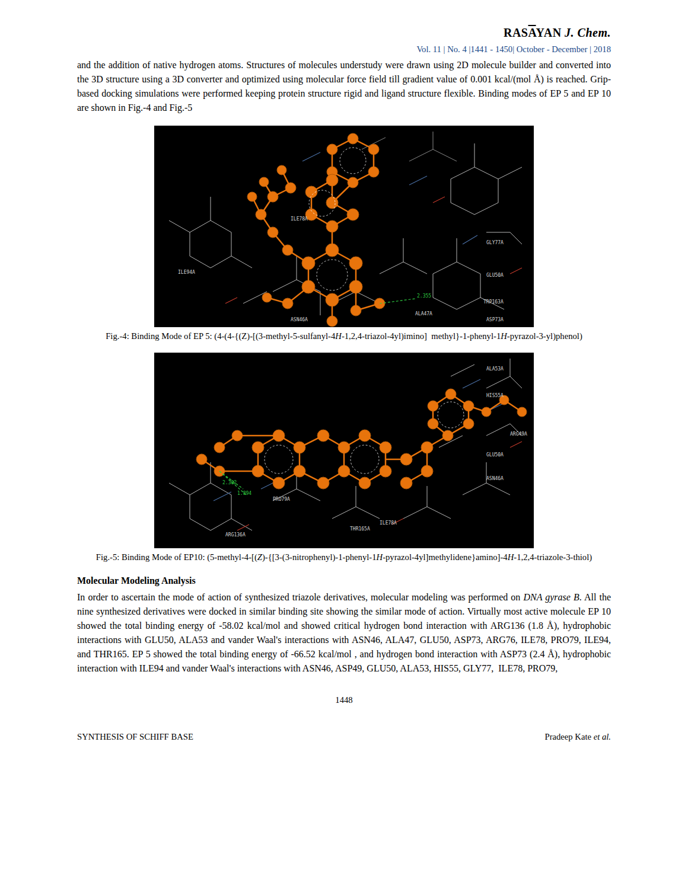RASAYAN J. Chem.
Vol. 11 | No. 4 |1441 - 1450| October - December | 2018
and the addition of native hydrogen atoms. Structures of molecules understudy were drawn using 2D molecule builder and converted into the 3D structure using a 3D converter and optimized using molecular force field till gradient value of 0.001 kcal/(mol Å) is reached. Grip-based docking simulations were performed keeping protein structure rigid and ligand structure flexible. Binding modes of EP 5 and EP 10 are shown in Fig.-4 and Fig.-5
2.355 GLY77A GLU50A TRP163A ALA47A ASP73A ASN46A ILE78A ILE94A
Fig.-4: Binding Mode of EP 5: (4-(4-{(Z)-[(3-methyl-5-sulfanyl-4H-1,2,4-triazol-4yl)imino] methyl}-1-phenyl-1H-pyrazol-3-yl)phenol)
2.302 1.894 ALA53A HIS55A ARG49A GLU50A ASN46A PRO79A ILE78A THR165A ARG136A
Fig.-5: Binding Mode of EP10: (5-methyl-4-[(Z)-{[3-(3-nitrophenyl)-1-phenyl-1H-pyrazol-4yl]methylidene}amino]-4H-1,2,4-triazole-3-thiol)
Molecular Modeling Analysis
In order to ascertain the mode of action of synthesized triazole derivatives, molecular modeling was performed on DNA gyrase B. All the nine synthesized derivatives were docked in similar binding site showing the similar mode of action. Virtually most active molecule EP 10 showed the total binding energy of -58.02 kcal/mol and showed critical hydrogen bond interaction with ARG136 (1.8 Å), hydrophobic interactions with GLU50, ALA53 and vander Waal's interactions with ASN46, ALA47, GLU50, ASP73, ARG76, ILE78, PRO79, ILE94, and THR165. EP 5 showed the total binding energy of -66.52 kcal/mol , and hydrogen bond interaction with ASP73 (2.4 Å), hydrophobic interaction with ILE94 and vander Waal's interactions with ASN46, ASP49, GLU50, ALA53, HIS55, GLY77, ILE78, PRO79,
1448
SYNTHESIS OF SCHIFF BASE
Pradeep Kate et al.